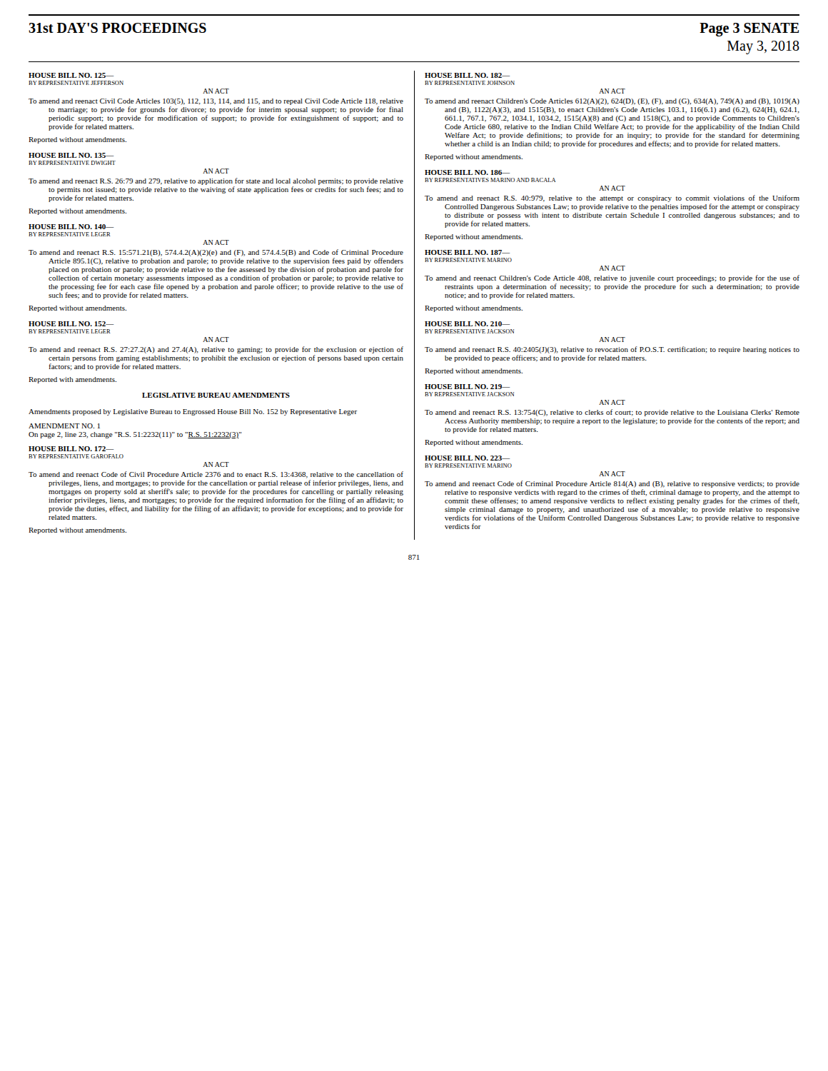31st DAY'S PROCEEDINGS
Page 3 SENATE
May 3, 2018
HOUSE BILL NO. 125—
BY REPRESENTATIVE JEFFERSON
AN ACT
To amend and reenact Civil Code Articles 103(5), 112, 113, 114, and 115, and to repeal Civil Code Article 118, relative to marriage; to provide for grounds for divorce; to provide for interim spousal support; to provide for final periodic support; to provide for modification of support; to provide for extinguishment of support; and to provide for related matters.
Reported without amendments.
HOUSE BILL NO. 135—
BY REPRESENTATIVE DWIGHT
AN ACT
To amend and reenact R.S. 26:79 and 279, relative to application for state and local alcohol permits; to provide relative to permits not issued; to provide relative to the waiving of state application fees or credits for such fees; and to provide for related matters.
Reported without amendments.
HOUSE BILL NO. 140—
BY REPRESENTATIVE LEGER
AN ACT
To amend and reenact R.S. 15:571.21(B), 574.4.2(A)(2)(e) and (F), and 574.4.5(B) and Code of Criminal Procedure Article 895.1(C), relative to probation and parole; to provide relative to the supervision fees paid by offenders placed on probation or parole; to provide relative to the fee assessed by the division of probation and parole for collection of certain monetary assessments imposed as a condition of probation or parole; to provide relative to the processing fee for each case file opened by a probation and parole officer; to provide relative to the use of such fees; and to provide for related matters.
Reported without amendments.
HOUSE BILL NO. 152—
BY REPRESENTATIVE LEGER
AN ACT
To amend and reenact R.S. 27:27.2(A) and 27.4(A), relative to gaming; to provide for the exclusion or ejection of certain persons from gaming establishments; to prohibit the exclusion or ejection of persons based upon certain factors; and to provide for related matters.
Reported with amendments.
LEGISLATIVE BUREAU AMENDMENTS
Amendments proposed by Legislative Bureau to Engrossed House Bill No. 152 by Representative Leger
AMENDMENT NO. 1
On page 2, line 23, change "R.S. 51:2232(11)" to "R.S. 51:2232(3)"
HOUSE BILL NO. 172—
BY REPRESENTATIVE GAROFALO
AN ACT
To amend and reenact Code of Civil Procedure Article 2376 and to enact R.S. 13:4368, relative to the cancellation of privileges, liens, and mortgages; to provide for the cancellation or partial release of inferior privileges, liens, and mortgages on property sold at sheriff's sale; to provide for the procedures for cancelling or partially releasing inferior privileges, liens, and mortgages; to provide for the required information for the filing of an affidavit; to provide the duties, effect, and liability for the filing of an affidavit; to provide for exceptions; and to provide for related matters.
Reported without amendments.
HOUSE BILL NO. 182—
BY REPRESENTATIVE JOHNSON
AN ACT
To amend and reenact Children's Code Articles 612(A)(2), 624(D), (E), (F), and (G), 634(A), 749(A) and (B), 1019(A) and (B), 1122(A)(3), and 1515(B), to enact Children's Code Articles 103.1, 116(6.1) and (6.2), 624(H), 624.1, 661.1, 767.1, 767.2, 1034.1, 1034.2, 1515(A)(8) and (C) and 1518(C), and to provide Comments to Children's Code Article 680, relative to the Indian Child Welfare Act; to provide for the applicability of the Indian Child Welfare Act; to provide definitions; to provide for an inquiry; to provide for the standard for determining whether a child is an Indian child; to provide for procedures and effects; and to provide for related matters.
Reported without amendments.
HOUSE BILL NO. 186—
BY REPRESENTATIVES MARINO AND BACALA
AN ACT
To amend and reenact R.S. 40:979, relative to the attempt or conspiracy to commit violations of the Uniform Controlled Dangerous Substances Law; to provide relative to the penalties imposed for the attempt or conspiracy to distribute or possess with intent to distribute certain Schedule I controlled dangerous substances; and to provide for related matters.
Reported without amendments.
HOUSE BILL NO. 187—
BY REPRESENTATIVE MARINO
AN ACT
To amend and reenact Children's Code Article 408, relative to juvenile court proceedings; to provide for the use of restraints upon a determination of necessity; to provide the procedure for such a determination; to provide notice; and to provide for related matters.
Reported without amendments.
HOUSE BILL NO. 210—
BY REPRESENTATIVE JACKSON
AN ACT
To amend and reenact R.S. 40:2405(J)(3), relative to revocation of P.O.S.T. certification; to require hearing notices to be provided to peace officers; and to provide for related matters.
Reported without amendments.
HOUSE BILL NO. 219—
BY REPRESENTATIVE JACKSON
AN ACT
To amend and reenact R.S. 13:754(C), relative to clerks of court; to provide relative to the Louisiana Clerks' Remote Access Authority membership; to require a report to the legislature; to provide for the contents of the report; and to provide for related matters.
Reported without amendments.
HOUSE BILL NO. 223—
BY REPRESENTATIVE MARINO
AN ACT
To amend and reenact Code of Criminal Procedure Article 814(A) and (B), relative to responsive verdicts; to provide relative to responsive verdicts with regard to the crimes of theft, criminal damage to property, and the attempt to commit these offenses; to amend responsive verdicts to reflect existing penalty grades for the crimes of theft, simple criminal damage to property, and unauthorized use of a movable; to provide relative to responsive verdicts for violations of the Uniform Controlled Dangerous Substances Law; to provide relative to responsive verdicts for
871